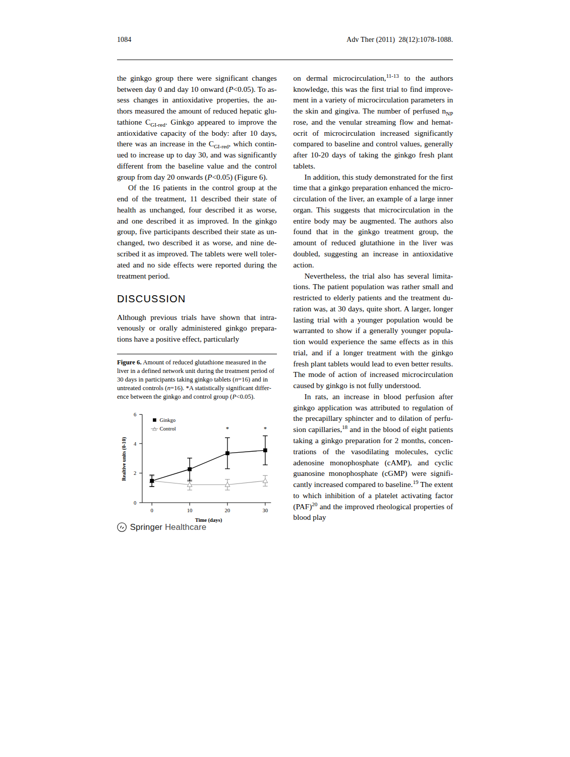1084 Adv Ther (2011) 28(12):1078-1088.
the ginkgo group there were significant changes between day 0 and day 10 onward (P<0.05). To assess changes in antioxidative properties, the authors measured the amount of reduced hepatic glutathione CGI-red. Ginkgo appeared to improve the antioxidative capacity of the body: after 10 days, there was an increase in the CGI-red, which continued to increase up to day 30, and was significantly different from the baseline value and the control group from day 20 onwards (P<0.05) (Figure 6).
Of the 16 patients in the control group at the end of the treatment, 11 described their state of health as unchanged, four described it as worse, and one described it as improved. In the ginkgo group, five participants described their state as unchanged, two described it as worse, and nine described it as improved. The tablets were well tolerated and no side effects were reported during the treatment period.
DISCUSSION
Although previous trials have shown that intravenously or orally administered ginkgo preparations have a positive effect, particularly
Figure 6. Amount of reduced glutathione measured in the liver in a defined network unit during the treatment period of 30 days in participants taking ginkgo tablets (n=16) and in untreated controls (n=16). *A statistically significant difference between the ginkgo and control group (P<0.05).
0 2 4 6 0 10 20 30 Time (days) Realtive units (0-10) Ginkgo Control * *
on dermal microcirculation,11-13 to the authors knowledge, this was the first trial to find improvement in a variety of microcirculation parameters in the skin and gingiva. The number of perfused nNP rose, and the venular streaming flow and hematocrit of microcirculation increased significantly compared to baseline and control values, generally after 10-20 days of taking the ginkgo fresh plant tablets.
In addition, this study demonstrated for the first time that a ginkgo preparation enhanced the microcirculation of the liver, an example of a large inner organ. This suggests that microcirculation in the entire body may be augmented. The authors also found that in the ginkgo treatment group, the amount of reduced glutathione in the liver was doubled, suggesting an increase in antioxidative action.
Nevertheless, the trial also has several limitations. The patient population was rather small and restricted to elderly patients and the treatment duration was, at 30 days, quite short. A larger, longer lasting trial with a younger population would be warranted to show if a generally younger population would experience the same effects as in this trial, and if a longer treatment with the ginkgo fresh plant tablets would lead to even better results. The mode of action of increased microcirculation caused by ginkgo is not fully understood.
In rats, an increase in blood perfusion after ginkgo application was attributed to regulation of the precapillary sphincter and to dilation of perfusion capillaries,18 and in the blood of eight patients taking a ginkgo preparation for 2 months, concentrations of the vasodilating molecules, cyclic adenosine monophosphate (cAMP), and cyclic guanosine monophosphate (cGMP) were significantly increased compared to baseline.19 The extent to which inhibition of a platelet activating factor (PAF)20 and the improved rheological properties of blood play
Springer Healthcare